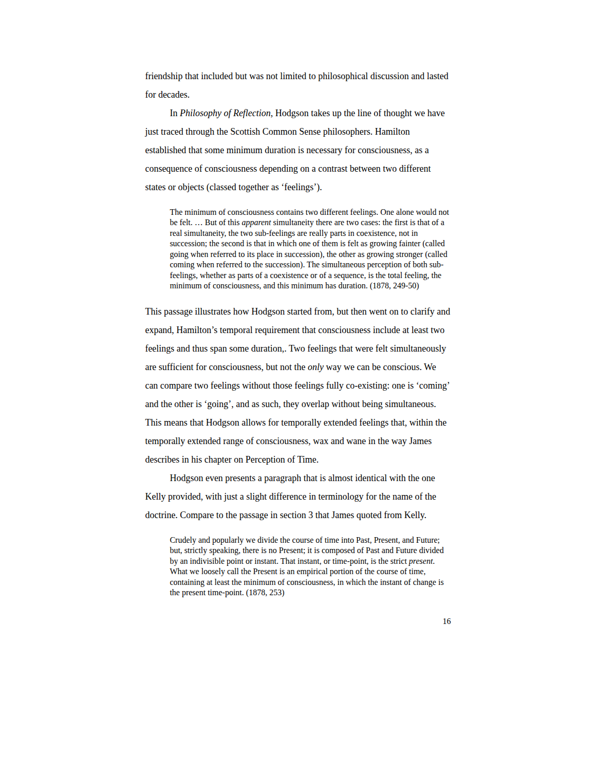friendship that included but was not limited to philosophical discussion and lasted for decades.
In Philosophy of Reflection, Hodgson takes up the line of thought we have just traced through the Scottish Common Sense philosophers. Hamilton established that some minimum duration is necessary for consciousness, as a consequence of consciousness depending on a contrast between two different states or objects (classed together as ‘feelings’).
The minimum of consciousness contains two different feelings. One alone would not be felt. … But of this apparent simultaneity there are two cases: the first is that of a real simultaneity, the two sub-feelings are really parts in coexistence, not in succession; the second is that in which one of them is felt as growing fainter (called going when referred to its place in succession), the other as growing stronger (called coming when referred to the succession). The simultaneous perception of both sub-feelings, whether as parts of a coexistence or of a sequence, is the total feeling, the minimum of consciousness, and this minimum has duration. (1878, 249-50)
This passage illustrates how Hodgson started from, but then went on to clarify and expand, Hamilton’s temporal requirement that consciousness include at least two feelings and thus span some duration,. Two feelings that were felt simultaneously are sufficient for consciousness, but not the only way we can be conscious. We can compare two feelings without those feelings fully co-existing: one is ‘coming’ and the other is ‘going’, and as such, they overlap without being simultaneous. This means that Hodgson allows for temporally extended feelings that, within the temporally extended range of consciousness, wax and wane in the way James describes in his chapter on Perception of Time.
Hodgson even presents a paragraph that is almost identical with the one Kelly provided, with just a slight difference in terminology for the name of the doctrine. Compare to the passage in section 3 that James quoted from Kelly.
Crudely and popularly we divide the course of time into Past, Present, and Future; but, strictly speaking, there is no Present; it is composed of Past and Future divided by an indivisible point or instant. That instant, or time-point, is the strict present. What we loosely call the Present is an empirical portion of the course of time, containing at least the minimum of consciousness, in which the instant of change is the present time-point. (1878, 253)
16